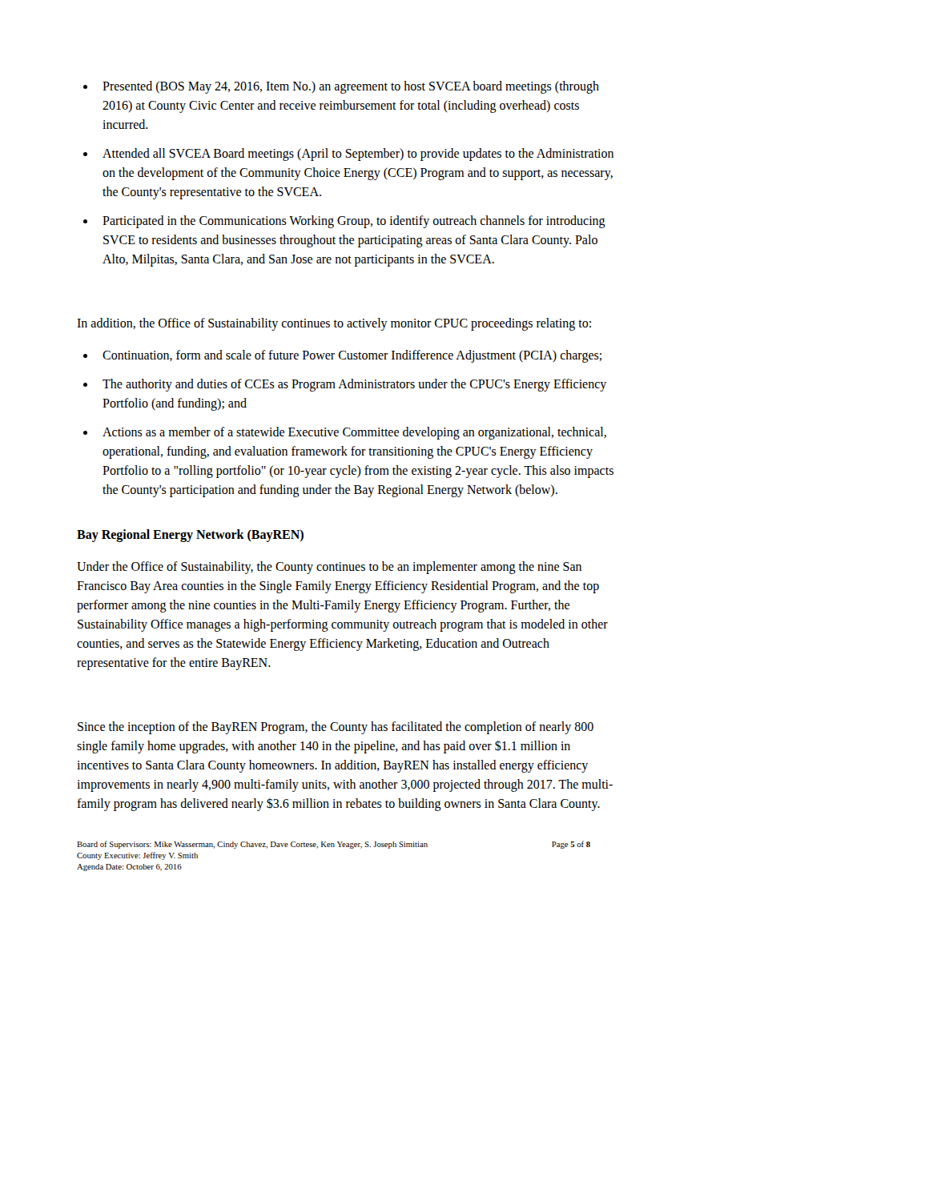Presented (BOS May 24, 2016, Item No.) an agreement to host SVCEA board meetings (through 2016) at County Civic Center and receive reimbursement for total (including overhead) costs incurred.
Attended all SVCEA Board meetings (April to September) to provide updates to the Administration on the development of the Community Choice Energy (CCE) Program and to support, as necessary, the County's representative to the SVCEA.
Participated in the Communications Working Group, to identify outreach channels for introducing SVCE to residents and businesses throughout the participating areas of Santa Clara County. Palo Alto, Milpitas, Santa Clara, and San Jose are not participants in the SVCEA.
In addition, the Office of Sustainability continues to actively monitor CPUC proceedings relating to:
Continuation, form and scale of future Power Customer Indifference Adjustment (PCIA) charges;
The authority and duties of CCEs as Program Administrators under the CPUC's Energy Efficiency Portfolio (and funding); and
Actions as a member of a statewide Executive Committee developing an organizational, technical, operational, funding, and evaluation framework for transitioning the CPUC's Energy Efficiency Portfolio to a "rolling portfolio" (or 10-year cycle) from the existing 2-year cycle. This also impacts the County's participation and funding under the Bay Regional Energy Network (below).
Bay Regional Energy Network (BayREN)
Under the Office of Sustainability, the County continues to be an implementer among the nine San Francisco Bay Area counties in the Single Family Energy Efficiency Residential Program, and the top performer among the nine counties in the Multi-Family Energy Efficiency Program. Further, the Sustainability Office manages a high-performing community outreach program that is modeled in other counties, and serves as the Statewide Energy Efficiency Marketing, Education and Outreach representative for the entire BayREN.
Since the inception of the BayREN Program, the County has facilitated the completion of nearly 800 single family home upgrades, with another 140 in the pipeline, and has paid over $1.1 million in incentives to Santa Clara County homeowners. In addition, BayREN has installed energy efficiency improvements in nearly 4,900 multi-family units, with another 3,000 projected through 2017. The multi-family program has delivered nearly $3.6 million in rebates to building owners in Santa Clara County.
Board of Supervisors: Mike Wasserman, Cindy Chavez, Dave Cortese, Ken Yeager, S. Joseph Simitian
County Executive: Jeffrey V. Smith
Agenda Date: October 6, 2016
Page 5 of 8